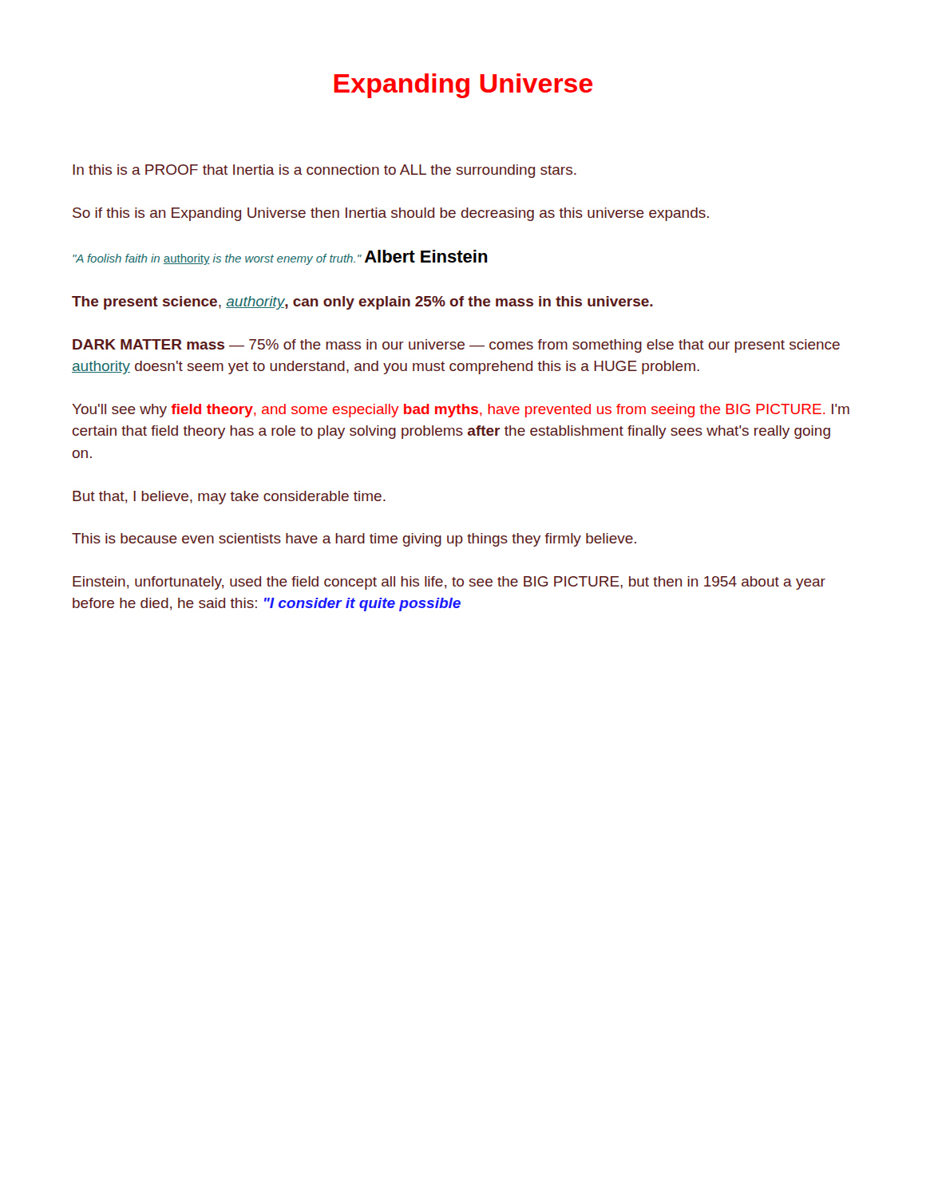Expanding Universe
In this is a PROOF that Inertia is a connection to ALL the surrounding stars.
So if this is an Expanding Universe then Inertia should be decreasing as this universe expands.
"A foolish faith in authority is the worst enemy of truth." Albert Einstein
The present science, authority, can only explain 25% of the mass in this universe.
DARK MATTER mass — 75% of the mass in our universe — comes from something else that our present science authority doesn't seem yet to understand, and you must comprehend this is a HUGE problem.
You'll see why field theory, and some especially bad myths, have prevented us from seeing the BIG PICTURE. I'm certain that field theory has a role to play solving problems after the establishment finally sees what's really going on.
But that, I believe, may take considerable time.
This is because even scientists have a hard time giving up things they firmly believe.
Einstein, unfortunately, used the field concept all his life, to see the BIG PICTURE, but then in 1954 about a year before he died, he said this: "I consider it quite possible